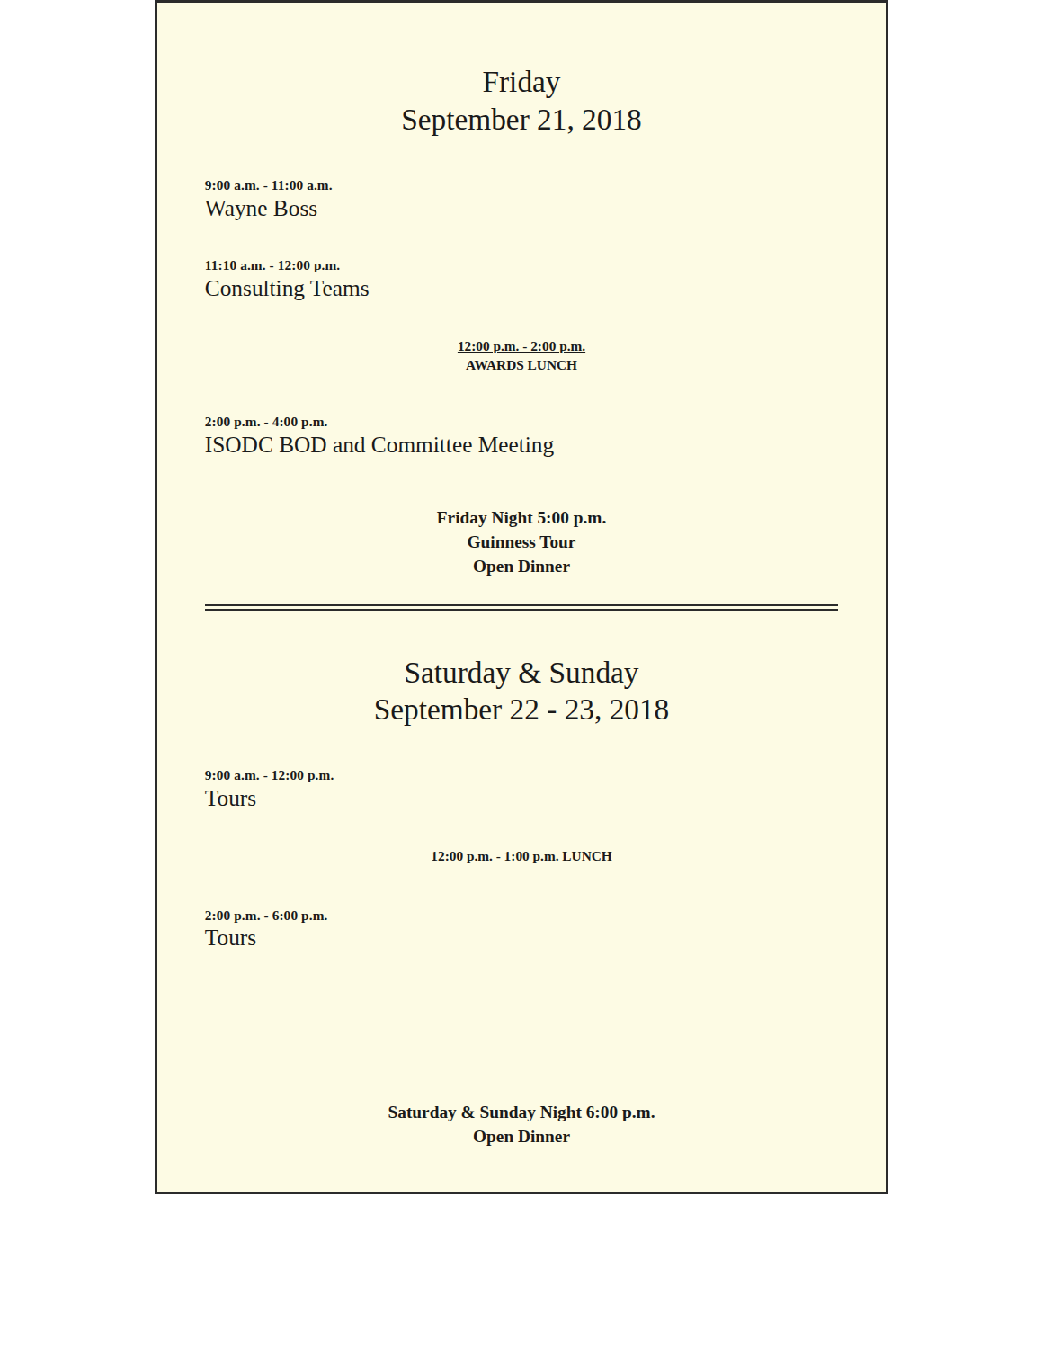Friday
September 21, 2018
9:00 a.m. - 11:00 a.m.
Wayne Boss
11:10 a.m. - 12:00 p.m.
Consulting Teams
12:00 p.m. - 2:00 p.m.
AWARDS LUNCH
2:00 p.m. - 4:00 p.m.
ISODC BOD and Committee Meeting
Friday Night 5:00 p.m.
Guinness Tour
Open Dinner
Saturday & Sunday
September 22 - 23, 2018
9:00 a.m. - 12:00 p.m.
Tours
12:00 p.m. - 1:00 p.m. LUNCH
2:00 p.m. - 6:00 p.m.
Tours
Saturday & Sunday Night 6:00 p.m.
Open Dinner